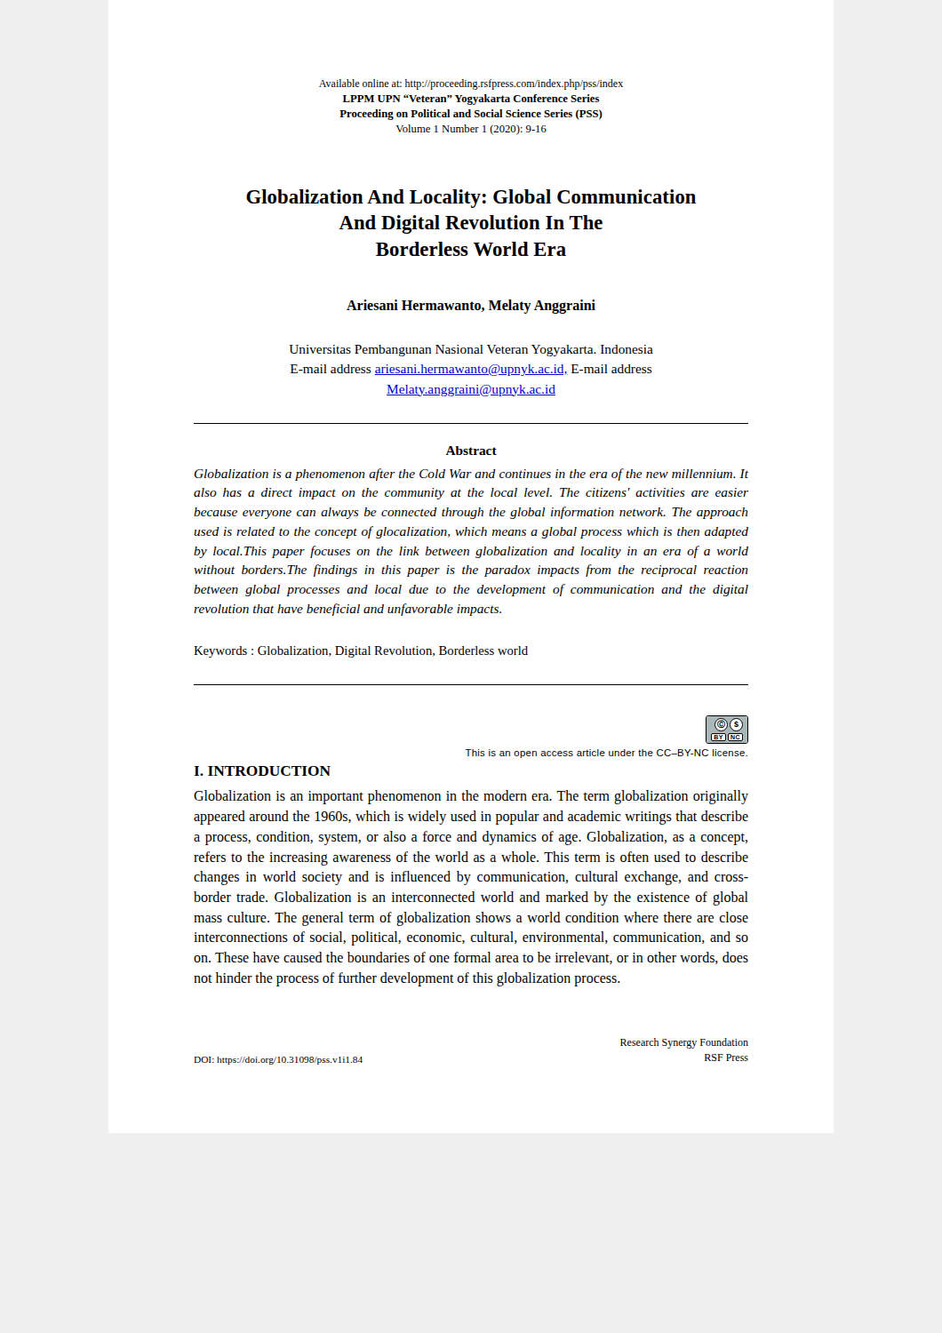Available online at: http://proceeding.rsfpress.com/index.php/pss/index
LPPM UPN “Veteran” Yogyakarta Conference Series
Proceeding on Political and Social Science Series (PSS)
Volume 1 Number 1 (2020): 9-16
Globalization And Locality: Global Communication
And Digital Revolution In The
Borderless World Era
Ariesani Hermawanto, Melaty Anggraini
Universitas Pembangunan Nasional Veteran Yogyakarta. Indonesia
E-mail address ariesani.hermawanto@upnyk.ac.id, E-mail address
Melaty.anggraini@upnyk.ac.id
Abstract
Globalization is a phenomenon after the Cold War and continues in the era of the new millennium. It also has a direct impact on the community at the local level. The citizens' activities are easier because everyone can always be connected through the global information network. The approach used is related to the concept of glocalization, which means a global process which is then adapted by local.This paper focuses on the link between globalization and locality in an era of a world without borders.The findings in this paper is the paradox impacts from the reciprocal reaction between global processes and local due to the development of communication and the digital revolution that have beneficial and unfavorable impacts.
Keywords : Globalization, Digital Revolution, Borderless world
Ⓒ$
BY NC
This is an open access article under the CC–BY-NC license.
I. INTRODUCTION
Globalization is an important phenomenon in the modern era. The term globalization originally appeared around the 1960s, which is widely used in popular and academic writings that describe a process, condition, system, or also a force and dynamics of age. Globalization, as a concept, refers to the increasing awareness of the world as a whole. This term is often used to describe changes in world society and is influenced by communication, cultural exchange, and cross-border trade. Globalization is an interconnected world and marked by the existence of global mass culture. The general term of globalization shows a world condition where there are close interconnections of social, political, economic, cultural, environmental, communication, and so on. These have caused the boundaries of one formal area to be irrelevant, or in other words, does not hinder the process of further development of this globalization process.
DOI: https://doi.org/10.31098/pss.v1i1.84
Research Synergy Foundation
RSF Press